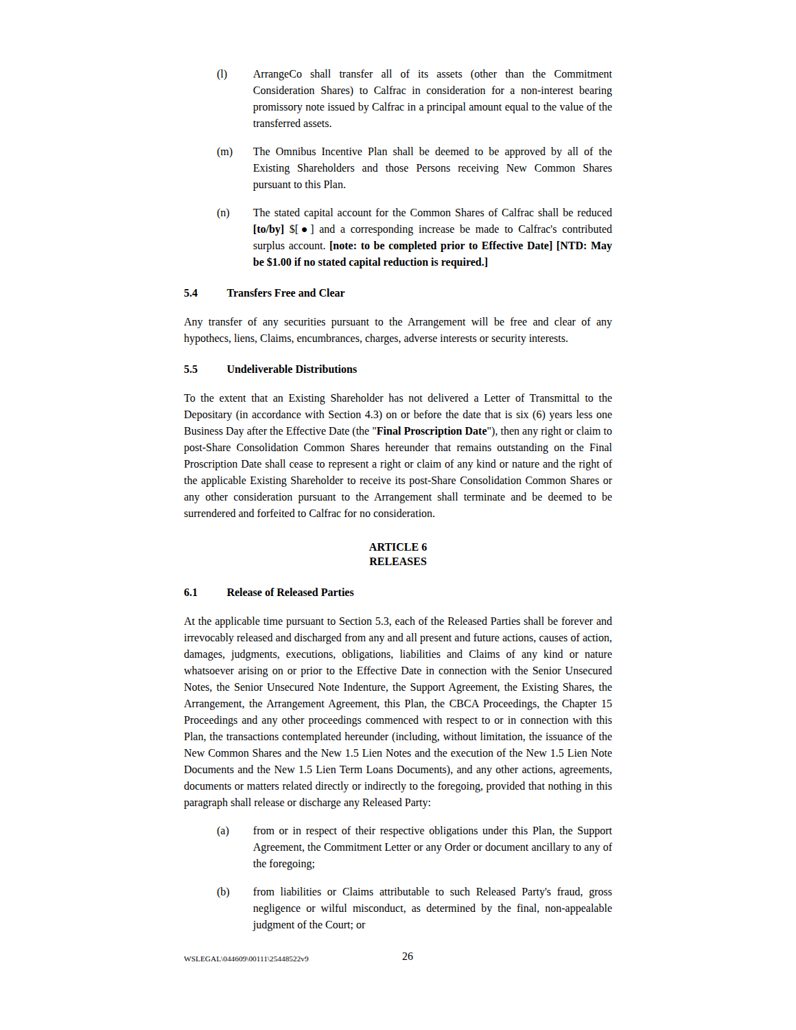(l)
ArrangeCo shall transfer all of its assets (other than the Commitment Consideration Shares) to Calfrac in consideration for a non-interest bearing promissory note issued by Calfrac in a principal amount equal to the value of the transferred assets.
(m)
The Omnibus Incentive Plan shall be deemed to be approved by all of the Existing Shareholders and those Persons receiving New Common Shares pursuant to this Plan.
(n)
The stated capital account for the Common Shares of Calfrac shall be reduced [to/by] $[●] and a corresponding increase be made to Calfrac's contributed surplus account. [note: to be completed prior to Effective Date] [NTD: May be $1.00 if no stated capital reduction is required.]
5.4
Transfers Free and Clear
Any transfer of any securities pursuant to the Arrangement will be free and clear of any hypothecs, liens, Claims, encumbrances, charges, adverse interests or security interests.
5.5
Undeliverable Distributions
To the extent that an Existing Shareholder has not delivered a Letter of Transmittal to the Depositary (in accordance with Section 4.3) on or before the date that is six (6) years less one Business Day after the Effective Date (the "Final Proscription Date"), then any right or claim to post-Share Consolidation Common Shares hereunder that remains outstanding on the Final Proscription Date shall cease to represent a right or claim of any kind or nature and the right of the applicable Existing Shareholder to receive its post-Share Consolidation Common Shares or any other consideration pursuant to the Arrangement shall terminate and be deemed to be surrendered and forfeited to Calfrac for no consideration.
ARTICLE 6
RELEASES
6.1
Release of Released Parties
At the applicable time pursuant to Section 5.3, each of the Released Parties shall be forever and irrevocably released and discharged from any and all present and future actions, causes of action, damages, judgments, executions, obligations, liabilities and Claims of any kind or nature whatsoever arising on or prior to the Effective Date in connection with the Senior Unsecured Notes, the Senior Unsecured Note Indenture, the Support Agreement, the Existing Shares, the Arrangement, the Arrangement Agreement, this Plan, the CBCA Proceedings, the Chapter 15 Proceedings and any other proceedings commenced with respect to or in connection with this Plan, the transactions contemplated hereunder (including, without limitation, the issuance of the New Common Shares and the New 1.5 Lien Notes and the execution of the New 1.5 Lien Note Documents and the New 1.5 Lien Term Loans Documents), and any other actions, agreements, documents or matters related directly or indirectly to the foregoing, provided that nothing in this paragraph shall release or discharge any Released Party:
(a)
from or in respect of their respective obligations under this Plan, the Support Agreement, the Commitment Letter or any Order or document ancillary to any of the foregoing;
(b)
from liabilities or Claims attributable to such Released Party's fraud, gross negligence or wilful misconduct, as determined by the final, non-appealable judgment of the Court; or
WSLEGAL\044609\00111\25448522v9
26